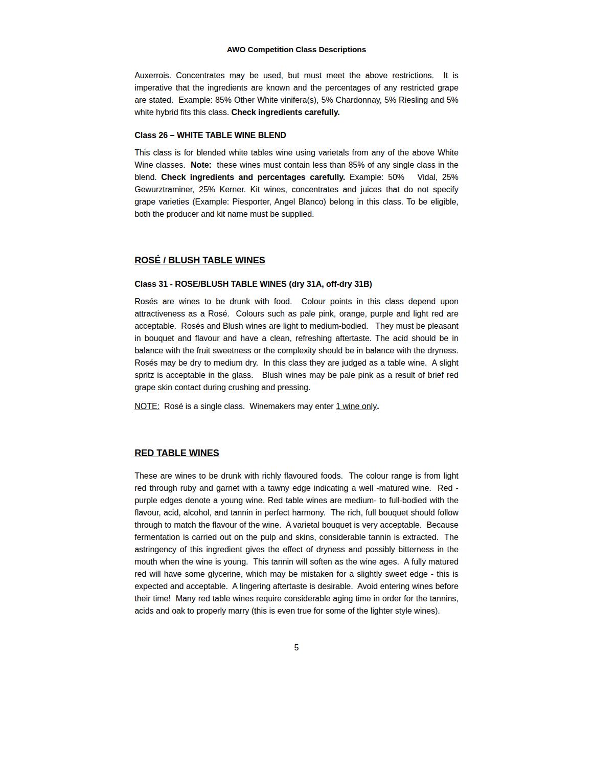AWO Competition Class Descriptions
Auxerrois. Concentrates may be used, but must meet the above restrictions. It is imperative that the ingredients are known and the percentages of any restricted grape are stated. Example: 85% Other White vinifera(s), 5% Chardonnay, 5% Riesling and 5% white hybrid fits this class. Check ingredients carefully.
Class 26 – WHITE TABLE WINE BLEND
This class is for blended white tables wine using varietals from any of the above White Wine classes. Note: these wines must contain less than 85% of any single class in the blend. Check ingredients and percentages carefully. Example: 50% Vidal, 25% Gewurztraminer, 25% Kerner. Kit wines, concentrates and juices that do not specify grape varieties (Example: Piesporter, Angel Blanco) belong in this class. To be eligible, both the producer and kit name must be supplied.
ROSÉ / BLUSH TABLE WINES
Class 31 - ROSE/BLUSH TABLE WINES (dry 31A, off-dry 31B)
Rosés are wines to be drunk with food. Colour points in this class depend upon attractiveness as a Rosé. Colours such as pale pink, orange, purple and light red are acceptable. Rosés and Blush wines are light to medium-bodied. They must be pleasant in bouquet and flavour and have a clean, refreshing aftertaste. The acid should be in balance with the fruit sweetness or the complexity should be in balance with the dryness. Rosés may be dry to medium dry. In this class they are judged as a table wine. A slight spritz is acceptable in the glass. Blush wines may be pale pink as a result of brief red grape skin contact during crushing and pressing.
NOTE: Rosé is a single class. Winemakers may enter 1 wine only.
RED TABLE WINES
These are wines to be drunk with richly flavoured foods. The colour range is from light red through ruby and garnet with a tawny edge indicating a well -matured wine. Red -purple edges denote a young wine. Red table wines are medium- to full-bodied with the flavour, acid, alcohol, and tannin in perfect harmony. The rich, full bouquet should follow through to match the flavour of the wine. A varietal bouquet is very acceptable. Because fermentation is carried out on the pulp and skins, considerable tannin is extracted. The astringency of this ingredient gives the effect of dryness and possibly bitterness in the mouth when the wine is young. This tannin will soften as the wine ages. A fully matured red will have some glycerine, which may be mistaken for a slightly sweet edge - this is expected and acceptable. A lingering aftertaste is desirable. Avoid entering wines before their time! Many red table wines require considerable aging time in order for the tannins, acids and oak to properly marry (this is even true for some of the lighter style wines).
5